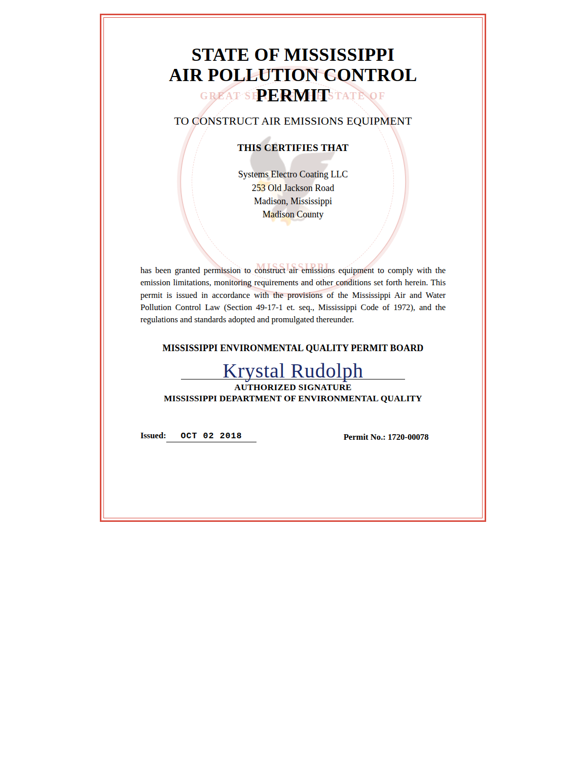GREAT SEAL OF THE STATE OF
🦅
MISSISSIPPI
STATE OF MISSISSIPPI
AIR POLLUTION CONTROL
PERMIT
TO CONSTRUCT AIR EMISSIONS EQUIPMENT
THIS CERTIFIES THAT
Systems Electro Coating LLC
253 Old Jackson Road
Madison, Mississippi
Madison County
has been granted permission to construct air emissions equipment to comply with the emission limitations, monitoring requirements and other conditions set forth herein. This permit is issued in accordance with the provisions of the Mississippi Air and Water Pollution Control Law (Section 49-17-1 et. seq., Mississippi Code of 1972), and the regulations and standards adopted and promulgated thereunder.
MISSISSIPPI ENVIRONMENTAL QUALITY PERMIT BOARD
Krystal Rudolph
AUTHORIZED SIGNATURE
MISSISSIPPI DEPARTMENT OF ENVIRONMENTAL QUALITY
Issued:OCT 02 2018
Permit No.: 1720-00078